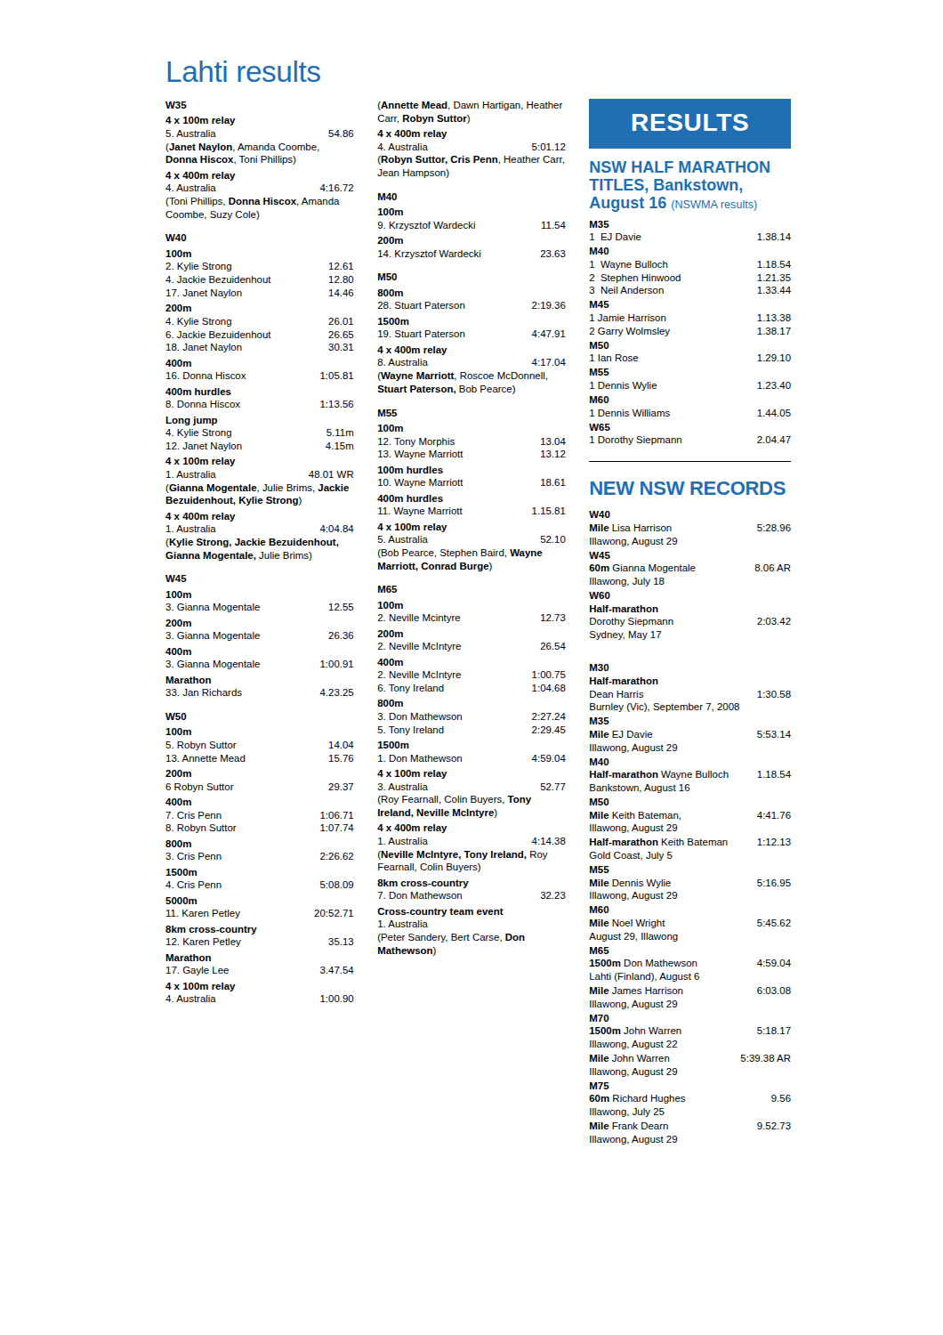Lahti results
W35
4 x 100m relay
5. Australia 54.86
(Janet Naylon, Amanda Coombe, Donna Hiscox, Toni Phillips)
4 x 400m relay
4. Australia 4:16.72
(Toni Phillips, Donna Hiscox, Amanda Coombe, Suzy Cole)
W40
100m
2. Kylie Strong 12.61
4. Jackie Bezuidenhout 12.80
17. Janet Naylon 14.46
200m
4. Kylie Strong 26.01
6. Jackie Bezuidenhout 26.65
18. Janet Naylon 30.31
400m
16. Donna Hiscox 1:05.81
400m hurdles
8. Donna Hiscox 1:13.56
Long jump
4. Kylie Strong 5.11m
12. Janet Naylon 4.15m
4 x 100m relay
1. Australia 48.01 WR
(Gianna Mogentale, Julie Brims, Jackie Bezuidenhout, Kylie Strong)
4 x 400m relay
1. Australia 4:04.84
(Kylie Strong, Jackie Bezuidenhout, Gianna Mogentale, Julie Brims)
W45
100m
3. Gianna Mogentale 12.55
200m
3. Gianna Mogentale 26.36
400m
3. Gianna Mogentale 1:00.91
Marathon
33. Jan Richards 4.23.25
W50
100m
5. Robyn Suttor 14.04
13. Annette Mead 15.76
200m
6 Robyn Suttor 29.37
400m
7. Cris Penn 1:06.71
8. Robyn Suttor 1:07.74
800m
3. Cris Penn 2:26.62
1500m
4. Cris Penn 5:08.09
5000m
11. Karen Petley 20:52.71
8km cross-country
12. Karen Petley 35.13
Marathon
17. Gayle Lee 3.47.54
4 x 100m relay
4. Australia 1:00.90
(Annette Mead, Dawn Hartigan, Heather Carr, Robyn Suttor)
4 x 400m relay
4. Australia 5:01.12
(Robyn Suttor, Cris Penn, Heather Carr, Jean Hampson)
M40
100m
9. Krzysztof Wardecki 11.54
200m
14. Krzysztof Wardecki 23.63
M50
800m
28. Stuart Paterson 2:19.36
1500m
19. Stuart Paterson 4:47.91
4 x 400m relay
8. Australia 4:17.04
(Wayne Marriott, Roscoe McDonnell, Stuart Paterson, Bob Pearce)
M55
100m
12. Tony Morphis 13.04
13. Wayne Marriott 13.12
100m hurdles
10. Wayne Marriott 18.61
400m hurdles
11. Wayne Marriott 1.15.81
4 x 100m relay
5. Australia 52.10
(Bob Pearce, Stephen Baird, Wayne Marriott, Conrad Burge)
M65
100m
2. Neville Mcintyre 12.73
200m
2. Neville McIntyre 26.54
400m
2. Neville McIntyre 1:00.75
6. Tony Ireland 1:04.68
800m
3. Don Mathewson 2:27.24
5. Tony Ireland 2:29.45
1500m
1. Don Mathewson 4:59.04
4 x 100m relay
3. Australia 52.77
(Roy Fearnall, Colin Buyers, Tony Ireland, Neville McIntyre)
4 x 400m relay
1. Australia 4:14.38
(Neville McIntyre, Tony Ireland, Roy Fearnall, Colin Buyers)
8km cross-country
7. Don Mathewson 32.23
Cross-country team event
1. Australia
(Peter Sandery, Bert Carse, Don Mathewson)
RESULTS
NSW HALF MARATHON
TITLES, Bankstown,
August 16 (NSWMA results)
M35
1 EJ Davie 1.38.14
M40
1 Wayne Bulloch 1.18.54
2 Stephen Hinwood 1.21.35
3 Neil Anderson 1.33.44
M45
1 Jamie Harrison 1.13.38
2 Garry Wolmsley 1.38.17
M50
1 Ian Rose 1.29.10
M55
1 Dennis Wylie 1.23.40
M60
1 Dennis Williams 1.44.05
W65
1 Dorothy Siepmann 2.04.47
NEW NSW RECORDS
W40
Mile Lisa Harrison 5:28.96
Illawong, August 29
W45
60m Gianna Mogentale 8.06 AR
Illawong, July 18
W60
Half-marathon
Dorothy Siepmann 2:03.42
Sydney, May 17
M30
Half-marathon
Dean Harris 1:30.58
Burnley (Vic), September 7, 2008
M35
Mile EJ Davie 5:53.14
Illawong, August 29
M40
Half-marathon Wayne Bulloch 1.18.54
Bankstown, August 16
M50
Mile Keith Bateman, 4:41.76
Illawong, August 29
Half-marathon Keith Bateman 1:12.13
Gold Coast, July 5
M55
Mile Dennis Wylie 5:16.95
Illawong, August 29
M60
Mile Noel Wright 5:45.62
August 29, Illawong
M65
1500m Don Mathewson 4:59.04
Lahti (Finland), August 6
Mile James Harrison 6:03.08
Illawong, August 29
M70
1500m John Warren 5:18.17
Illawong, August 22
Mile John Warren 5:39.38 AR
Illawong, August 29
M75
60m Richard Hughes 9.56
Illawong, July 25
Mile Frank Dearn 9.52.73
Illawong, August 29